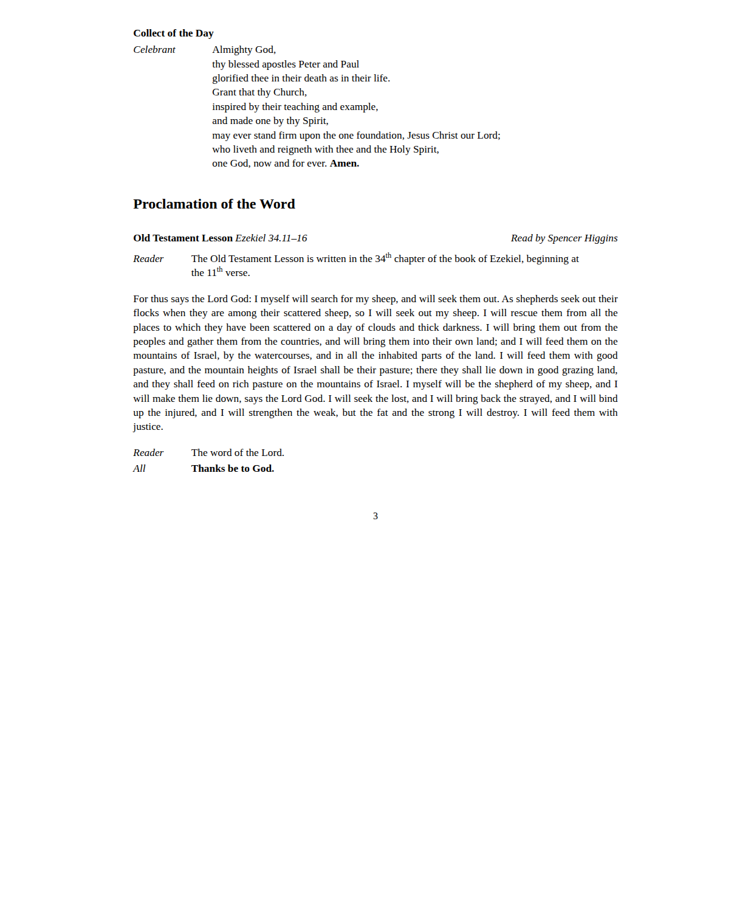Collect of the Day
Celebrant
Almighty God,
thy blessed apostles Peter and Paul
glorified thee in their death as in their life.
Grant that thy Church,
inspired by their teaching and example,
and made one by thy Spirit,
may ever stand firm upon the one foundation, Jesus Christ our Lord;
who liveth and reigneth with thee and the Holy Spirit,
one God, now and for ever. Amen.
Proclamation of the Word
Old Testament Lesson Ezekiel 34.11–16 Read by Spencer Higgins
Reader The Old Testament Lesson is written in the 34th chapter of the book of Ezekiel, beginning at the 11th verse.
For thus says the Lord God: I myself will search for my sheep, and will seek them out. As shepherds seek out their flocks when they are among their scattered sheep, so I will seek out my sheep. I will rescue them from all the places to which they have been scattered on a day of clouds and thick darkness. I will bring them out from the peoples and gather them from the countries, and will bring them into their own land; and I will feed them on the mountains of Israel, by the watercourses, and in all the inhabited parts of the land. I will feed them with good pasture, and the mountain heights of Israel shall be their pasture; there they shall lie down in good grazing land, and they shall feed on rich pasture on the mountains of Israel. I myself will be the shepherd of my sheep, and I will make them lie down, says the Lord God. I will seek the lost, and I will bring back the strayed, and I will bind up the injured, and I will strengthen the weak, but the fat and the strong I will destroy. I will feed them with justice.
Reader The word of the Lord.
All Thanks be to God.
3